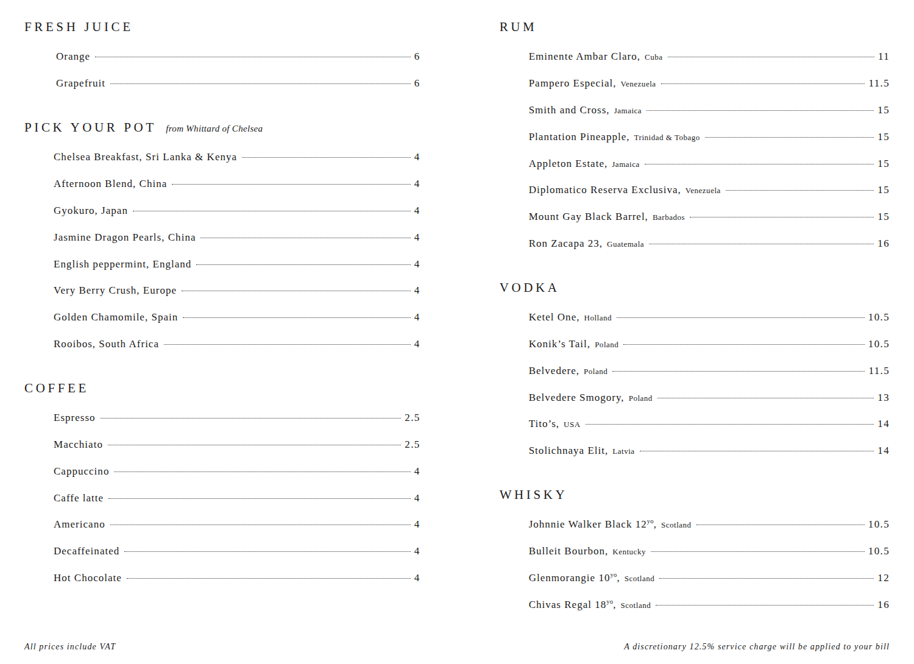Fresh Juice
Orange 6
Grapefruit 6
Pick your Pot from Whittard of Chelsea
Chelsea Breakfast, Sri Lanka & Kenya 4
Afternoon Blend, China 4
Gyokuro, Japan 4
Jasmine Dragon Pearls, China 4
English peppermint, England 4
Very Berry Crush, Europe 4
Golden Chamomile, Spain 4
Rooibos, South Africa 4
Coffee
Espresso 2.5
Macchiato 2.5
Cappuccino 4
Caffe latte 4
Americano 4
Decaffeinated 4
Hot Chocolate 4
Rum
Eminente Ambar Claro, Cuba 11
Pampero Especial, Venezuela 11.5
Smith and Cross, Jamaica 15
Plantation Pineapple, Trinidad & Tobago 15
Appleton Estate, Jamaica 15
Diplomatico Reserva Exclusiva, Venezuela 15
Mount Gay Black Barrel, Barbados 15
Ron Zacapa 23, Guatemala 16
Vodka
Ketel One, Holland 10.5
Konik’s Tail, Poland 10.5
Belvedere, Poland 11.5
Belvedere Smogory, Poland 13
Tito’s, USA 14
Stolichnaya Elit, Latvia 14
Whisky
Johnnie Walker Black 12yo, Scotland 10.5
Bulleit Bourbon, Kentucky 10.5
Glenmorangie 10yo, Scotland 12
Chivas Regal 18yo, Scotland 16
All prices include VAT
A discretionary 12.5% service charge will be applied to your bill